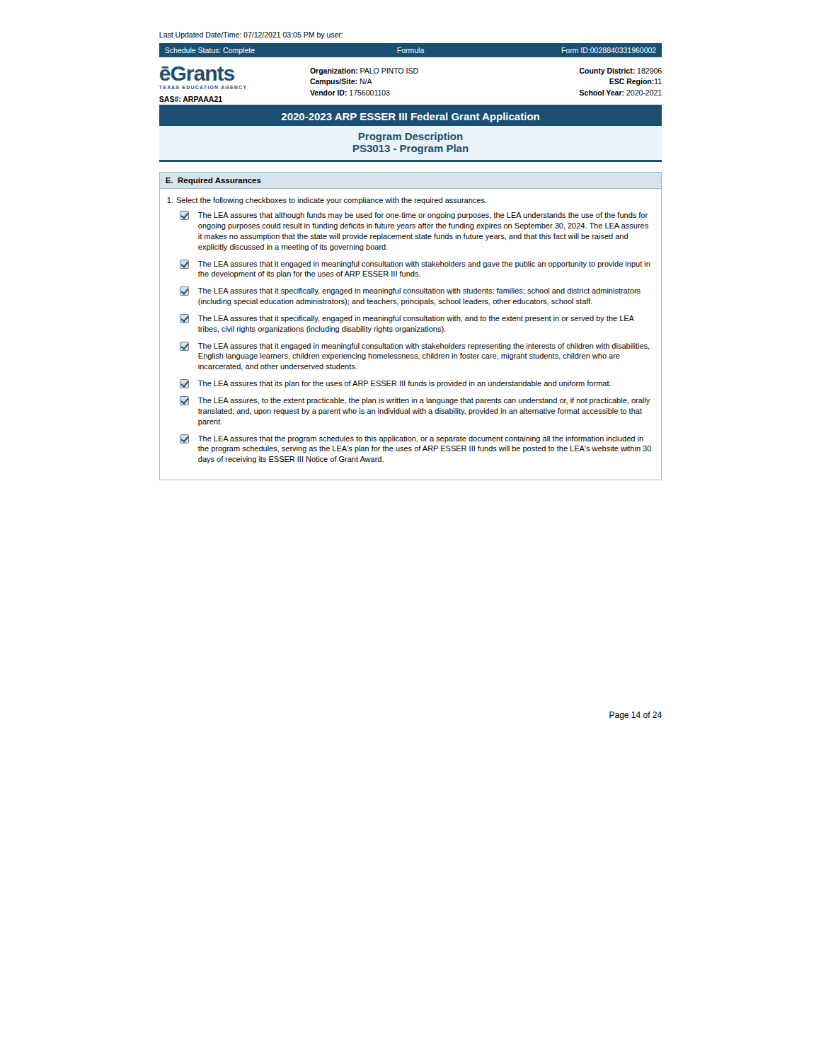Last Updated Date/Time: 07/12/2021 03:05 PM by user:
Schedule Status: Complete
Formula
Form ID:0028840331960002
ē Grants
TEXAS EDUCATION AGENCY
SAS#: ARPAAA21
Organization: PALO PINTO ISD
Campus/Site: N/A
Vendor ID: 1756001103
County District: 182906
ESC Region: 11
School Year: 2020-2021
2020-2023 ARP ESSER III Federal Grant Application
Program Description
PS3013 - Program Plan
E. Required Assurances
1. Select the following checkboxes to indicate your compliance with the required assurances.
The LEA assures that although funds may be used for one-time or ongoing purposes, the LEA understands the use of the funds for ongoing purposes could result in funding deficits in future years after the funding expires on September 30, 2024. The LEA assures it makes no assumption that the state will provide replacement state funds in future years, and that this fact will be raised and explicitly discussed in a meeting of its governing board.
The LEA assures that it engaged in meaningful consultation with stakeholders and gave the public an opportunity to provide input in the development of its plan for the uses of ARP ESSER III funds.
The LEA assures that it specifically, engaged in meaningful consultation with students; families; school and district administrators (including special education administrators); and teachers, principals, school leaders, other educators, school staff.
The LEA assures that it specifically, engaged in meaningful consultation with, and to the extent present in or served by the LEA tribes, civil rights organizations (including disability rights organizations).
The LEA assures that it engaged in meaningful consultation with stakeholders representing the interests of children with disabilities, English language learners, children experiencing homelessness, children in foster care, migrant students, children who are incarcerated, and other underserved students.
The LEA assures that its plan for the uses of ARP ESSER III funds is provided in an understandable and uniform format.
The LEA assures, to the extent practicable, the plan is written in a language that parents can understand or, if not practicable, orally translated; and, upon request by a parent who is an individual with a disability, provided in an alternative format accessible to that parent.
The LEA assures that the program schedules to this application, or a separate document containing all the information included in the program schedules, serving as the LEA's plan for the uses of ARP ESSER III funds will be posted to the LEA's website within 30 days of receiving its ESSER III Notice of Grant Award.
Page 14 of 24